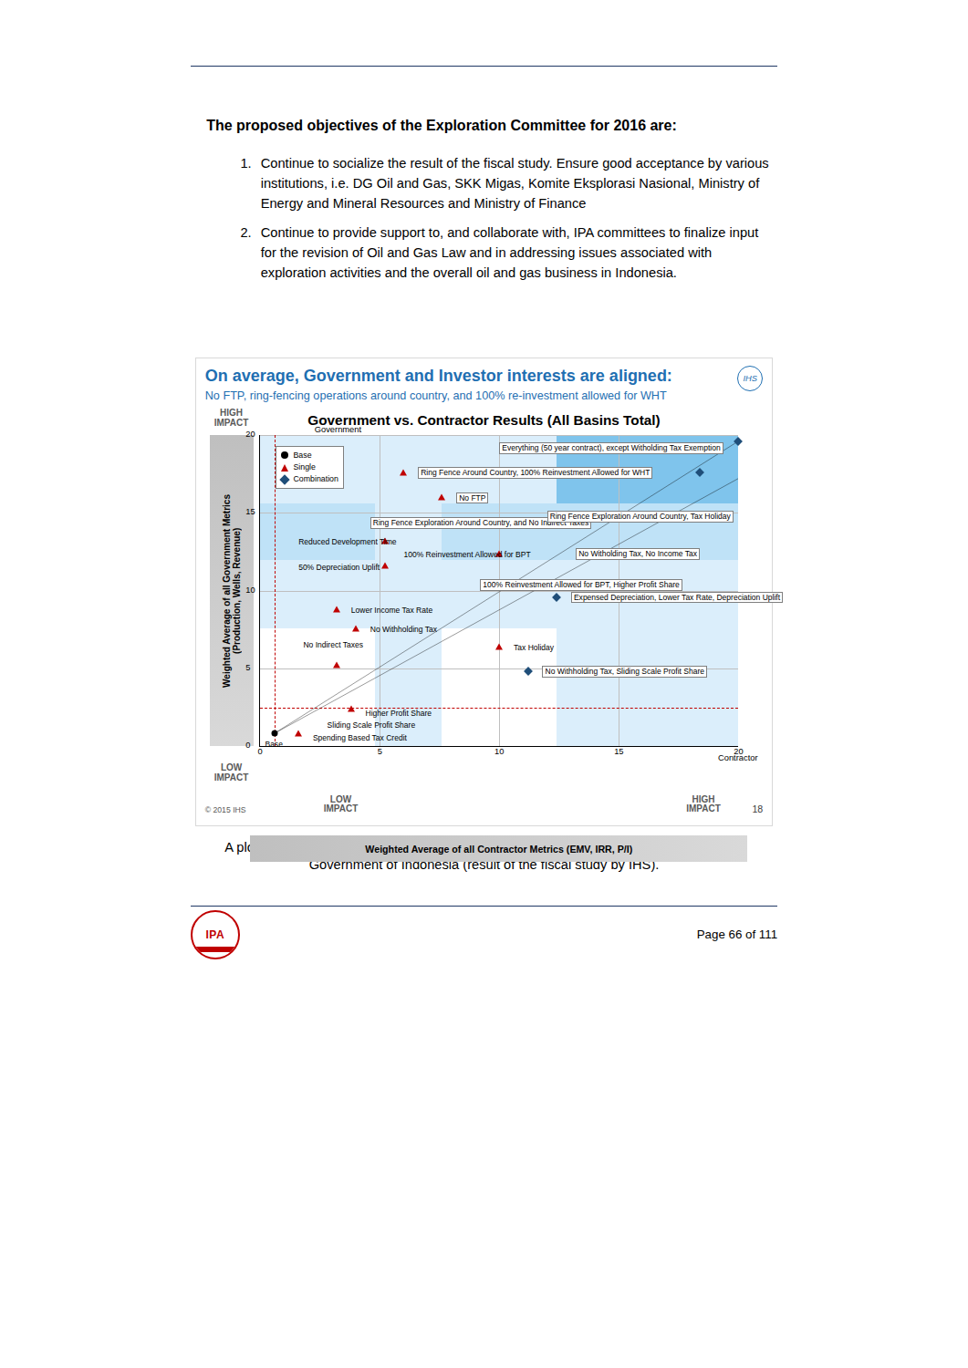The proposed objectives of the Exploration Committee for 2016 are:
Continue to socialize the result of the fiscal study. Ensure good acceptance by various institutions, i.e. DG Oil and Gas, SKK Migas, Komite Eksplorasi Nasional, Ministry of Energy and Mineral Resources and Ministry of Finance
Continue to provide support to, and collaborate with, IPA committees to finalize input for the revision of Oil and Gas Law and in addressing issues associated with exploration activities and the overall oil and gas business in Indonesia.
IHS
On average, Government and Investor interests are aligned:
No FTP, ring-fencing operations around country, and 100% re-investment allowed for WHT
Government vs. Contractor Results (All Basins Total)
Government
Weighted Average of all Government Metrics
(Production, Wells, Revenue)
HIGH
IMPACT
LOW
IMPACT
LOW
IMPACT
HIGH
IMPACT
20
15
10
5
0
0
5
10
15
20
Base
Single
Combination
Base
Spending Based Tax Credit
Higher Profit Share
Sliding Scale Profit Share
No Indirect Taxes
No Withholding Tax
Lower Income Tax Rate
50% Depreciation Uplift
Reduced Development Time
Ring Fence Around Country, 100% Reinvestment Allowed for WHT
No FTP
Ring Fence Exploration Around Country, and No Indirect Taxes
100% Reinvestment Allowed for BPT
Tax Holiday
Expensed Depreciation, Lower Tax Rate, Depreciation Uplift
No Withholding Tax, Sliding Scale Profit Share
100% Reinvestment Allowed for BPT, Higher Profit Share
No Witholding Tax, No Income Tax
Ring Fence Exploration Around Country, Tax Holiday
Everything (50 year contract), except Witholding Tax Exemption
Contractor
Weighted Average of all Contractor Metrics (EMV, IRR, P/I)
© 2015 IHS 18
A plot to summarize the impact of fiscal elements that would impact to both investor and Government of Indonesia (result of the fiscal study by IHS).
IPA
Page 66 of 111